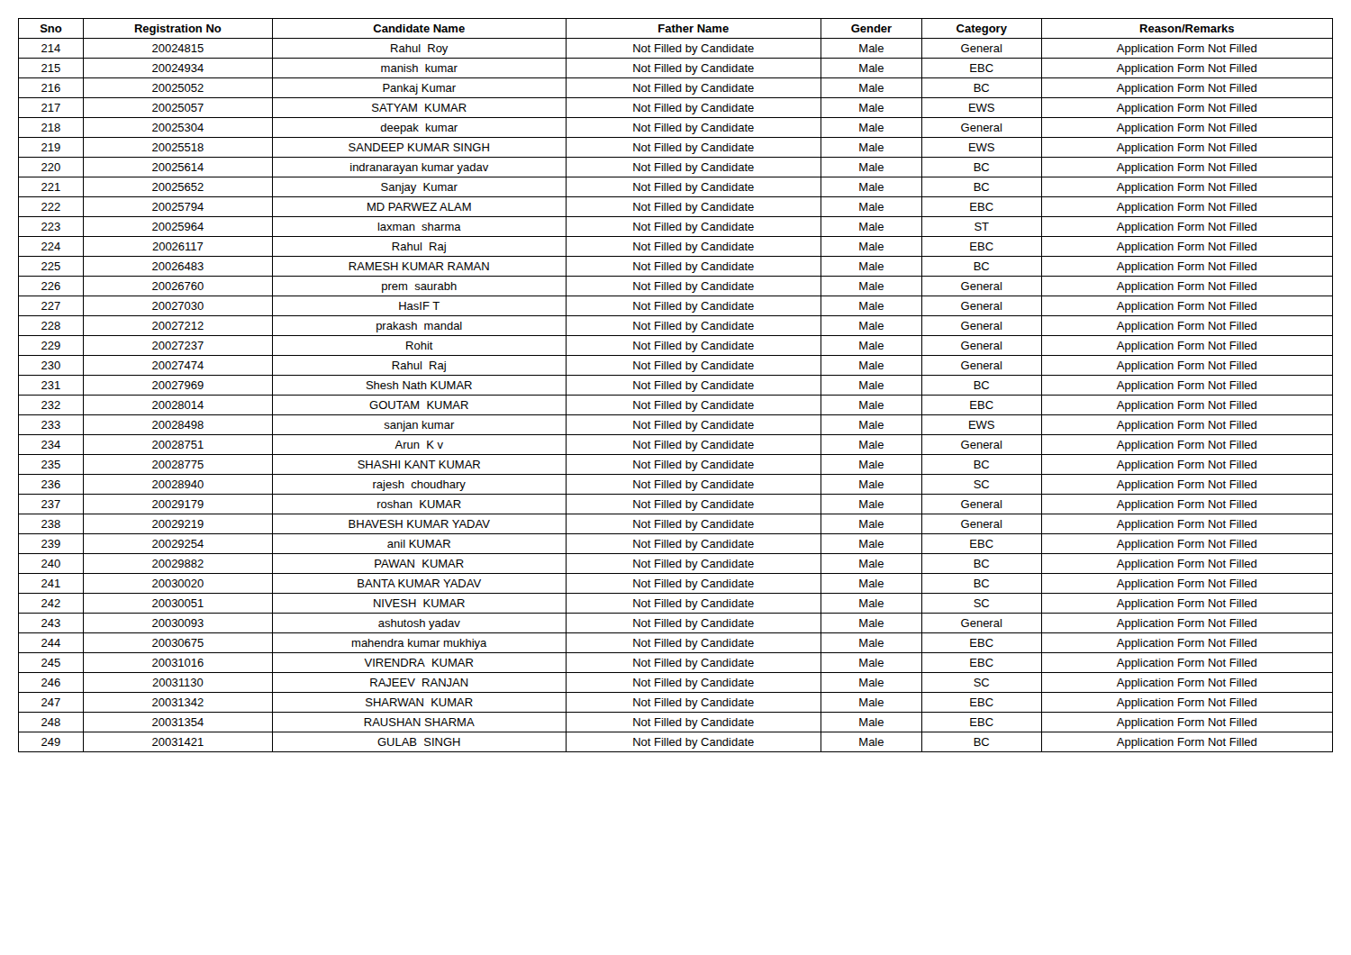| Sno | Registration No | Candidate Name | Father Name | Gender | Category | Reason/Remarks |
| --- | --- | --- | --- | --- | --- | --- |
| 214 | 20024815 | Rahul Roy | Not Filled by Candidate | Male | General | Application Form Not Filled |
| 215 | 20024934 | manish kumar | Not Filled by Candidate | Male | EBC | Application Form Not Filled |
| 216 | 20025052 | Pankaj Kumar | Not Filled by Candidate | Male | BC | Application Form Not Filled |
| 217 | 20025057 | SATYAM KUMAR | Not Filled by Candidate | Male | EWS | Application Form Not Filled |
| 218 | 20025304 | deepak kumar | Not Filled by Candidate | Male | General | Application Form Not Filled |
| 219 | 20025518 | SANDEEP KUMAR SINGH | Not Filled by Candidate | Male | EWS | Application Form Not Filled |
| 220 | 20025614 | indranarayan kumar yadav | Not Filled by Candidate | Male | BC | Application Form Not Filled |
| 221 | 20025652 | Sanjay Kumar | Not Filled by Candidate | Male | BC | Application Form Not Filled |
| 222 | 20025794 | MD PARWEZ ALAM | Not Filled by Candidate | Male | EBC | Application Form Not Filled |
| 223 | 20025964 | laxman sharma | Not Filled by Candidate | Male | ST | Application Form Not Filled |
| 224 | 20026117 | Rahul Raj | Not Filled by Candidate | Male | EBC | Application Form Not Filled |
| 225 | 20026483 | RAMESH KUMAR RAMAN | Not Filled by Candidate | Male | BC | Application Form Not Filled |
| 226 | 20026760 | prem saurabh | Not Filled by Candidate | Male | General | Application Form Not Filled |
| 227 | 20027030 | HasIF T | Not Filled by Candidate | Male | General | Application Form Not Filled |
| 228 | 20027212 | prakash mandal | Not Filled by Candidate | Male | General | Application Form Not Filled |
| 229 | 20027237 | Rohit | Not Filled by Candidate | Male | General | Application Form Not Filled |
| 230 | 20027474 | Rahul Raj | Not Filled by Candidate | Male | General | Application Form Not Filled |
| 231 | 20027969 | Shesh Nath KUMAR | Not Filled by Candidate | Male | BC | Application Form Not Filled |
| 232 | 20028014 | GOUTAM KUMAR | Not Filled by Candidate | Male | EBC | Application Form Not Filled |
| 233 | 20028498 | sanjan kumar | Not Filled by Candidate | Male | EWS | Application Form Not Filled |
| 234 | 20028751 | Arun K v | Not Filled by Candidate | Male | General | Application Form Not Filled |
| 235 | 20028775 | SHASHI KANT KUMAR | Not Filled by Candidate | Male | BC | Application Form Not Filled |
| 236 | 20028940 | rajesh choudhary | Not Filled by Candidate | Male | SC | Application Form Not Filled |
| 237 | 20029179 | roshan KUMAR | Not Filled by Candidate | Male | General | Application Form Not Filled |
| 238 | 20029219 | BHAVESH KUMAR YADAV | Not Filled by Candidate | Male | General | Application Form Not Filled |
| 239 | 20029254 | anil KUMAR | Not Filled by Candidate | Male | EBC | Application Form Not Filled |
| 240 | 20029882 | PAWAN KUMAR | Not Filled by Candidate | Male | BC | Application Form Not Filled |
| 241 | 20030020 | BANTA KUMAR YADAV | Not Filled by Candidate | Male | BC | Application Form Not Filled |
| 242 | 20030051 | NIVESH KUMAR | Not Filled by Candidate | Male | SC | Application Form Not Filled |
| 243 | 20030093 | ashutosh yadav | Not Filled by Candidate | Male | General | Application Form Not Filled |
| 244 | 20030675 | mahendra kumar mukhiya | Not Filled by Candidate | Male | EBC | Application Form Not Filled |
| 245 | 20031016 | VIRENDRA KUMAR | Not Filled by Candidate | Male | EBC | Application Form Not Filled |
| 246 | 20031130 | RAJEEV RANJAN | Not Filled by Candidate | Male | SC | Application Form Not Filled |
| 247 | 20031342 | SHARWAN KUMAR | Not Filled by Candidate | Male | EBC | Application Form Not Filled |
| 248 | 20031354 | RAUSHAN SHARMA | Not Filled by Candidate | Male | EBC | Application Form Not Filled |
| 249 | 20031421 | GULAB SINGH | Not Filled by Candidate | Male | BC | Application Form Not Filled |